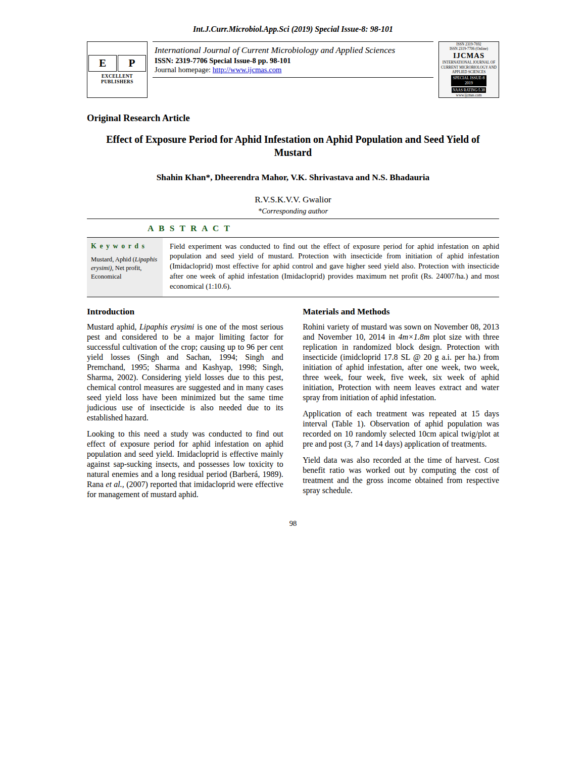Int.J.Curr.Microbiol.App.Sci (2019) Special Issue-8: 98-101
EP
EXCELLENT
PUBLISHERS
International Journal of Current Microbiology and Applied Sciences
ISSN: 2319-7706 Special Issue-8 pp. 98-101
Journal homepage: http://www.ijcmas.com
ISSN 2319-7692
ISSN 2319-7706 (Online)
IJCMAS
INTERNATIONAL JOURNAL OF
CURRENT MICROBIOLOGY AND
APPLIED SCIENCES
SPECIAL ISSUE-8
2019
NAAS RATING-5.38
www.ijcmas.com
Original Research Article
Effect of Exposure Period for Aphid Infestation on Aphid Population and Seed Yield of Mustard
Shahin Khan*, Dheerendra Mahor, V.K. Shrivastava and N.S. Bhadauria
R.V.S.K.V.V. Gwalior
*Corresponding author
A B S T R A C T
K e y w o r d s
Mustard, Aphid (Lipaphis erysimi), Net profit, Economical
Field experiment was conducted to find out the effect of exposure period for aphid infestation on aphid population and seed yield of mustard. Protection with insecticide from initiation of aphid infestation (Imidacloprid) most effective for aphid control and gave higher seed yield also. Protection with insecticide after one week of aphid infestation (Imidacloprid) provides maximum net profit (Rs. 24007/ha.) and most economical (1:10.6).
Introduction
Mustard aphid, Lipaphis erysimi is one of the most serious pest and considered to be a major limiting factor for successful cultivation of the crop; causing up to 96 per cent yield losses (Singh and Sachan, 1994; Singh and Premchand, 1995; Sharma and Kashyap, 1998; Singh, Sharma, 2002). Considering yield losses due to this pest, chemical control measures are suggested and in many cases seed yield loss have been minimized but the same time judicious use of insecticide is also needed due to its established hazard.
Looking to this need a study was conducted to find out effect of exposure period for aphid infestation on aphid population and seed yield. Imidacloprid is effective mainly against sap-sucking insects, and possesses low toxicity to natural enemies and a long residual period (Barberá, 1989). Rana et al., (2007) reported that imidacloprid were effective for management of mustard aphid.
Materials and Methods
Rohini variety of mustard was sown on November 08, 2013 and November 10, 2014 in 4m×1.8m plot size with three replication in randomized block design. Protection with insecticide (imidcloprid 17.8 SL @ 20 g a.i. per ha.) from initiation of aphid infestation, after one week, two week, three week, four week, five week, six week of aphid initiation, Protection with neem leaves extract and water spray from initiation of aphid infestation.
Application of each treatment was repeated at 15 days interval (Table 1). Observation of aphid population was recorded on 10 randomly selected 10cm apical twig/plot at pre and post (3, 7 and 14 days) application of treatments.
Yield data was also recorded at the time of harvest. Cost benefit ratio was worked out by computing the cost of treatment and the gross income obtained from respective spray schedule.
98